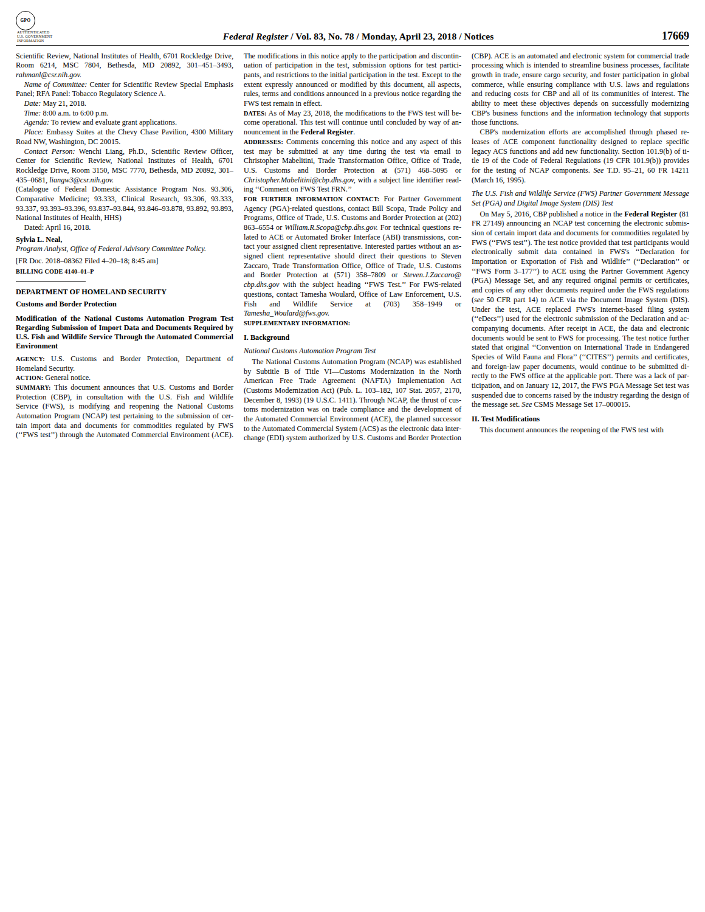Authenticated
U.S. Government
Information
Federal Register / Vol. 83, No. 78 / Monday, April 23, 2018 / Notices
17669
Scientific Review, National Institutes of Health, 6701 Rockledge Drive, Room 6214, MSC 7804, Bethesda, MD 20892, 301–451–3493, rahmanl@csr.nih.gov.
Name of Committee: Center for Scientific Review Special Emphasis Panel; RFA Panel: Tobacco Regulatory Science A.
Date: May 21, 2018.
Time: 8:00 a.m. to 6:00 p.m.
Agenda: To review and evaluate grant applications.
Place: Embassy Suites at the Chevy Chase Pavilion, 4300 Military Road NW, Washington, DC 20015.
Contact Person: Wenchi Liang, Ph.D., Scientific Review Officer, Center for Scientific Review, National Institutes of Health, 6701 Rockledge Drive, Room 3150, MSC 7770, Bethesda, MD 20892, 301–435–0681, liangw3@csr.nih.gov.
(Catalogue of Federal Domestic Assistance Program Nos. 93.306, Comparative Medicine; 93.333, Clinical Research, 93.306, 93.333, 93.337, 93.393–93.396, 93.837–93.844, 93.846–93.878, 93.892, 93.893, National Institutes of Health, HHS)
Dated: April 16, 2018.
Sylvia L. Neal,
Program Analyst, Office of Federal Advisory Committee Policy.
[FR Doc. 2018–08362 Filed 4–20–18; 8:45 am]
BILLING CODE 4140–01–P
DEPARTMENT OF HOMELAND SECURITY
Customs and Border Protection
Modification of the National Customs Automation Program Test Regarding Submission of Import Data and Documents Required by U.S. Fish and Wildlife Service Through the Automated Commercial Environment
AGENCY: U.S. Customs and Border Protection, Department of Homeland Security.
ACTION: General notice.
SUMMARY: This document announces that U.S. Customs and Border Protection (CBP), in consultation with the U.S. Fish and Wildlife Service (FWS), is modifying and reopening the National Customs Automation Program (NCAP) test pertaining to the submission of certain import data and documents for commodities regulated by FWS (‘‘FWS test’’) through the Automated Commercial Environment (ACE). The modifications in this notice apply to the participation and discontinuation of participation in the test, submission options for test participants, and restrictions to the initial participation in the test. Except to the extent expressly announced or modified by this document, all aspects, rules, terms and conditions announced in a previous notice regarding the FWS test remain in effect.
DATES: As of May 23, 2018, the modifications to the FWS test will become operational. This test will continue until concluded by way of announcement in the Federal Register.
ADDRESSES: Comments concerning this notice and any aspect of this test may be submitted at any time during the test via email to Christopher Mabelitini, Trade Transformation Office, Office of Trade, U.S. Customs and Border Protection at (571) 468–5095 or Christopher.Mabelitini@cbp.dhs.gov, with a subject line identifier reading ‘‘Comment on FWS Test FRN.’’
FOR FURTHER INFORMATION CONTACT: For Partner Government Agency (PGA)-related questions, contact Bill Scopa, Trade Policy and Programs, Office of Trade, U.S. Customs and Border Protection at (202) 863–6554 or William.R.Scopa@cbp.dhs.gov. For technical questions related to ACE or Automated Broker Interface (ABI) transmissions, contact your assigned client representative. Interested parties without an assigned client representative should direct their questions to Steven Zaccaro, Trade Transformation Office, Office of Trade, U.S. Customs and Border Protection at (571) 358–7809 or Steven.J.Zaccaro@ cbp.dhs.gov with the subject heading ‘‘FWS Test.’’ For FWS-related questions, contact Tamesha Woulard, Office of Law Enforcement, U.S. Fish and Wildlife Service at (703) 358–1949 or Tamesha_Woulard@fws.gov.
SUPPLEMENTARY INFORMATION:
I. Background
National Customs Automation Program Test
The National Customs Automation Program (NCAP) was established by Subtitle B of Title VI—Customs Modernization in the North American Free Trade Agreement (NAFTA) Implementation Act (Customs Modernization Act) (Pub. L. 103–182, 107 Stat. 2057, 2170, December 8, 1993) (19 U.S.C. 1411). Through NCAP, the thrust of customs modernization was on trade compliance and the development of the Automated Commercial Environment (ACE), the planned successor to the Automated Commercial System (ACS) as the electronic data interchange (EDI) system authorized by U.S. Customs and Border Protection (CBP). ACE is an automated and electronic system for commercial trade processing which is intended to streamline business processes, facilitate growth in trade, ensure cargo security, and foster participation in global commerce, while ensuring compliance with U.S. laws and regulations and reducing costs for CBP and all of its communities of interest. The ability to meet these objectives depends on successfully modernizing CBP's business functions and the information technology that supports those functions.
CBP's modernization efforts are accomplished through phased releases of ACE component functionality designed to replace specific legacy ACS functions and add new functionality. Section 101.9(b) of title 19 of the Code of Federal Regulations (19 CFR 101.9(b)) provides for the testing of NCAP components. See T.D. 95–21, 60 FR 14211 (March 16, 1995).
The U.S. Fish and Wildlife Service (FWS) Partner Government Message Set (PGA) and Digital Image System (DIS) Test
On May 5, 2016, CBP published a notice in the Federal Register (81 FR 27149) announcing an NCAP test concerning the electronic submission of certain import data and documents for commodities regulated by FWS (‘‘FWS test’’). The test notice provided that test participants would electronically submit data contained in FWS's ‘‘Declaration for Importation or Exportation of Fish and Wildlife’’ (‘‘Declaration’’ or ‘‘FWS Form 3–177’’) to ACE using the Partner Government Agency (PGA) Message Set, and any required original permits or certificates, and copies of any other documents required under the FWS regulations (see 50 CFR part 14) to ACE via the Document Image System (DIS). Under the test, ACE replaced FWS's internet-based filing system (‘‘eDecs’’) used for the electronic submission of the Declaration and accompanying documents. After receipt in ACE, the data and electronic documents would be sent to FWS for processing. The test notice further stated that original ‘‘Convention on International Trade in Endangered Species of Wild Fauna and Flora’’ (‘‘CITES’’) permits and certificates, and foreign-law paper documents, would continue to be submitted directly to the FWS office at the applicable port. There was a lack of participation, and on January 12, 2017, the FWS PGA Message Set test was suspended due to concerns raised by the industry regarding the design of the message set. See CSMS Message Set 17–000015.
II. Test Modifications
This document announces the reopening of the FWS test with